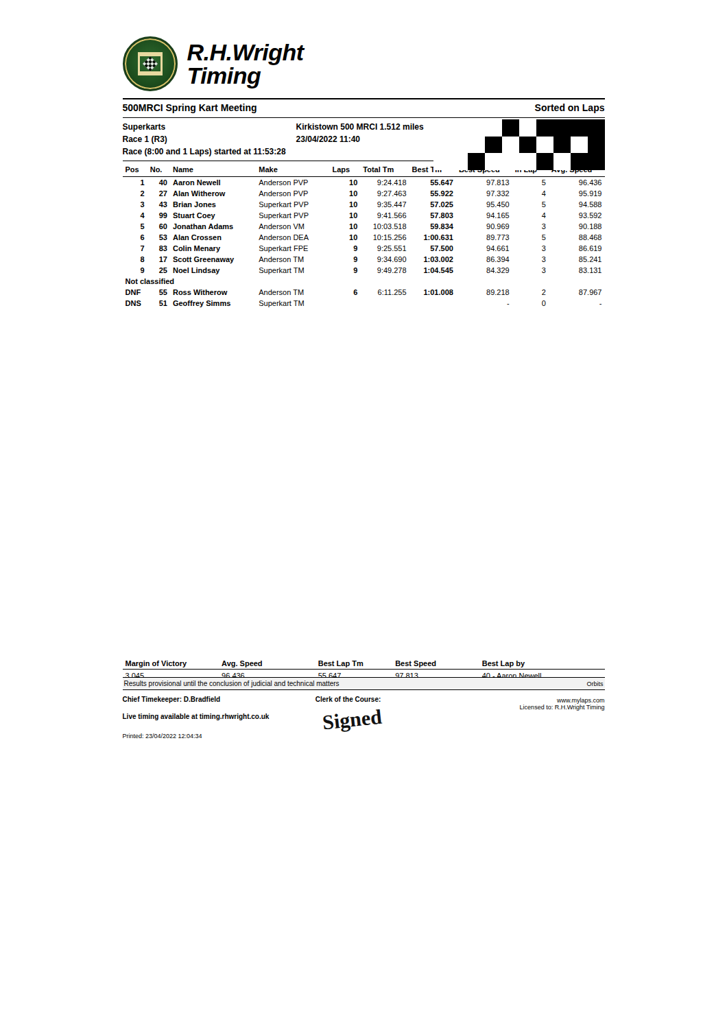R.H.Wright
Timing
500MRCI Spring Kart Meeting
Sorted on Laps
Superkarts
Kirkistown 500 MRCI 1.512 miles
Race 1 (R3)
23/04/2022 11:40
Race (8:00 and 1 Laps) started at 11:53:28
| Pos | No. | Name | Make | Laps | Total Tm | Best Tm | Best Speed | In Lap | Avg. Speed |
| --- | --- | --- | --- | --- | --- | --- | --- | --- | --- |
| 1 | 40 | Aaron Newell | Anderson PVP | 10 | 9:24.418 | 55.647 | 97.813 | 5 | 96.436 |
| 2 | 27 | Alan Witherow | Anderson PVP | 10 | 9:27.463 | 55.922 | 97.332 | 4 | 95.919 |
| 3 | 43 | Brian Jones | Superkart PVP | 10 | 9:35.447 | 57.025 | 95.450 | 5 | 94.588 |
| 4 | 99 | Stuart Coey | Superkart PVP | 10 | 9:41.566 | 57.803 | 94.165 | 4 | 93.592 |
| 5 | 60 | Jonathan Adams | Anderson VM | 10 | 10:03.518 | 59.834 | 90.969 | 3 | 90.188 |
| 6 | 53 | Alan Crossen | Anderson DEA | 10 | 10:15.256 | 1:00.631 | 89.773 | 5 | 88.468 |
| 7 | 83 | Colin Menary | Superkart FPE | 9 | 9:25.551 | 57.500 | 94.661 | 3 | 86.619 |
| 8 | 17 | Scott Greenaway | Anderson TM | 9 | 9:34.690 | 1:03.002 | 86.394 | 3 | 85.241 |
| 9 | 25 | Noel Lindsay | Superkart TM | 9 | 9:49.278 | 1:04.545 | 84.329 | 3 | 83.131 |
| Not classified |
| DNF | 55 | Ross Witherow | Anderson TM | 6 | 6:11.255 | 1:01.008 | 89.218 | 2 | 87.967 |
| DNS | 51 | Geoffrey Simms | Superkart TM | | | | - | 0 | - |
| Margin of Victory | Avg. Speed | Best Lap Tm | Best Speed | Best Lap by |
| --- | --- | --- | --- | --- |
| 3.045 | 96.436 | 55.647 | 97.813 | 40 - Aaron Newell |
Results provisional until the conclusion of judicial and technical matters
Orbits
Chief Timekeeper: D.Bradfield
Live timing available at timing.rhwright.co.uk
Printed: 23/04/2022 12:04:34
Clerk of the Course:
Signed
www.mylaps.com
Licensed to: R.H.Wright Timing